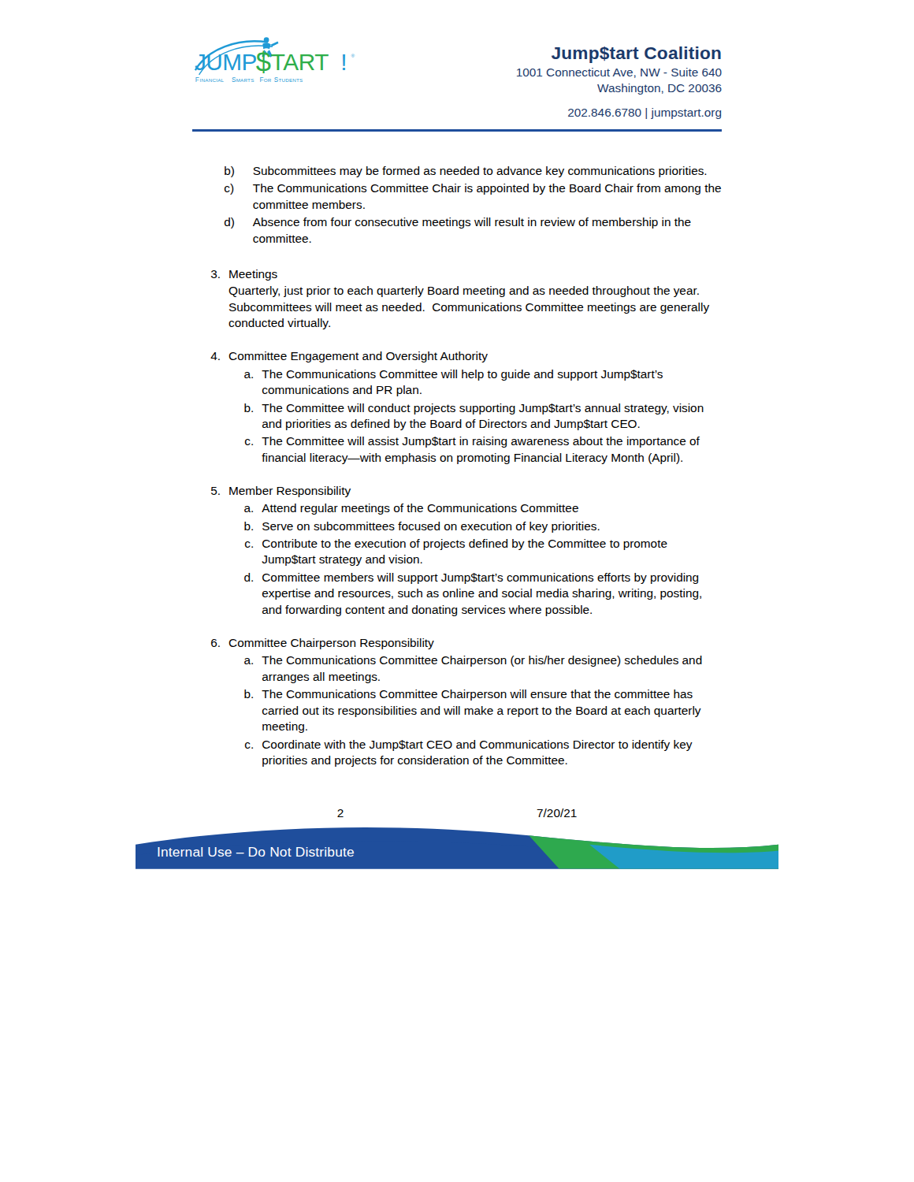JUMP $ TART ! ® F INANCIAL S MARTS F OR S TUDENTS
Jump$tart Coalition
1001 Connecticut Ave, NW - Suite 640
Washington, DC 20036
202.846.6780 | jumpstart.org
b) Subcommittees may be formed as needed to advance key communications priorities.
c) The Communications Committee Chair is appointed by the Board Chair from among the committee members.
d) Absence from four consecutive meetings will result in review of membership in the committee.
Meetings Quarterly, just prior to each quarterly Board meeting and as needed throughout the year. Subcommittees will meet as needed. Communications Committee meetings are generally conducted virtually.
Committee Engagement and Oversight Authority
The Communications Committee will help to guide and support Jump$tart’s communications and PR plan.
The Committee will conduct projects supporting Jump$tart’s annual strategy, vision and priorities as defined by the Board of Directors and Jump$tart CEO.
The Committee will assist Jump$tart in raising awareness about the importance of financial literacy—with emphasis on promoting Financial Literacy Month (April).
Member Responsibility
Attend regular meetings of the Communications Committee
Serve on subcommittees focused on execution of key priorities.
Contribute to the execution of projects defined by the Committee to promote Jump$tart strategy and vision.
Committee members will support Jump$tart’s communications efforts by providing expertise and resources, such as online and social media sharing, writing, posting, and forwarding content and donating services where possible.
Committee Chairperson Responsibility
The Communications Committee Chairperson (or his/her designee) schedules and arranges all meetings.
The Communications Committee Chairperson will ensure that the committee has carried out its responsibilities and will make a report to the Board at each quarterly meeting.
Coordinate with the Jump$tart CEO and Communications Director to identify key priorities and projects for consideration of the Committee.
2 7/20/21
Internal Use – Do Not Distribute